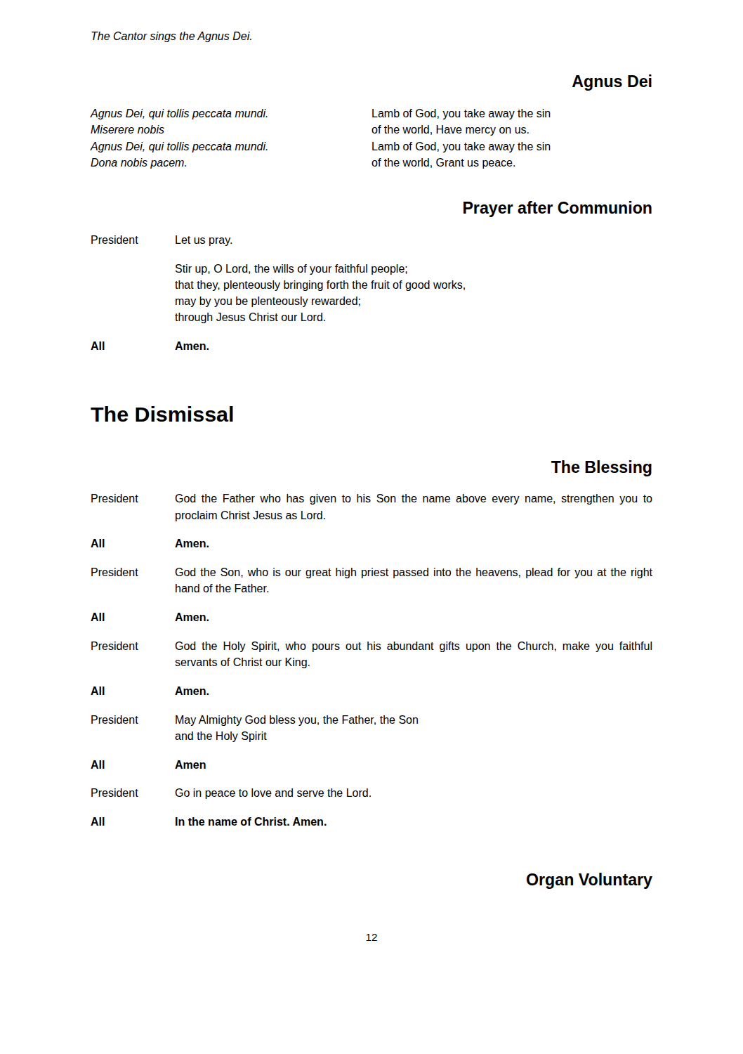The Cantor sings the Agnus Dei.
Agnus Dei
| Agnus Dei, qui tollis peccata mundi. Miserere nobis Agnus Dei, qui tollis peccata mundi. Dona nobis pacem. | Lamb of God, you take away the sin of the world, Have mercy on us. Lamb of God, you take away the sin of the world, Grant us peace. |
Prayer after Communion
| President | Let us pray. |
| | Stir up, O Lord, the wills of your faithful people; that they, plenteously bringing forth the fruit of good works, may by you be plenteously rewarded; through Jesus Christ our Lord. |
| All | Amen. |
The Dismissal
The Blessing
| President | God the Father who has given to his Son the name above every name, strengthen you to proclaim Christ Jesus as Lord. |
| All | Amen. |
| President | God the Son, who is our great high priest passed into the heavens, plead for you at the right hand of the Father. |
| All | Amen. |
| President | God the Holy Spirit, who pours out his abundant gifts upon the Church, make you faithful servants of Christ our King. |
| All | Amen. |
| President | May Almighty God bless you, the Father, the Son and the Holy Spirit |
| All | Amen |
| President | Go in peace to love and serve the Lord. |
| All | In the name of Christ. Amen. |
Organ Voluntary
12